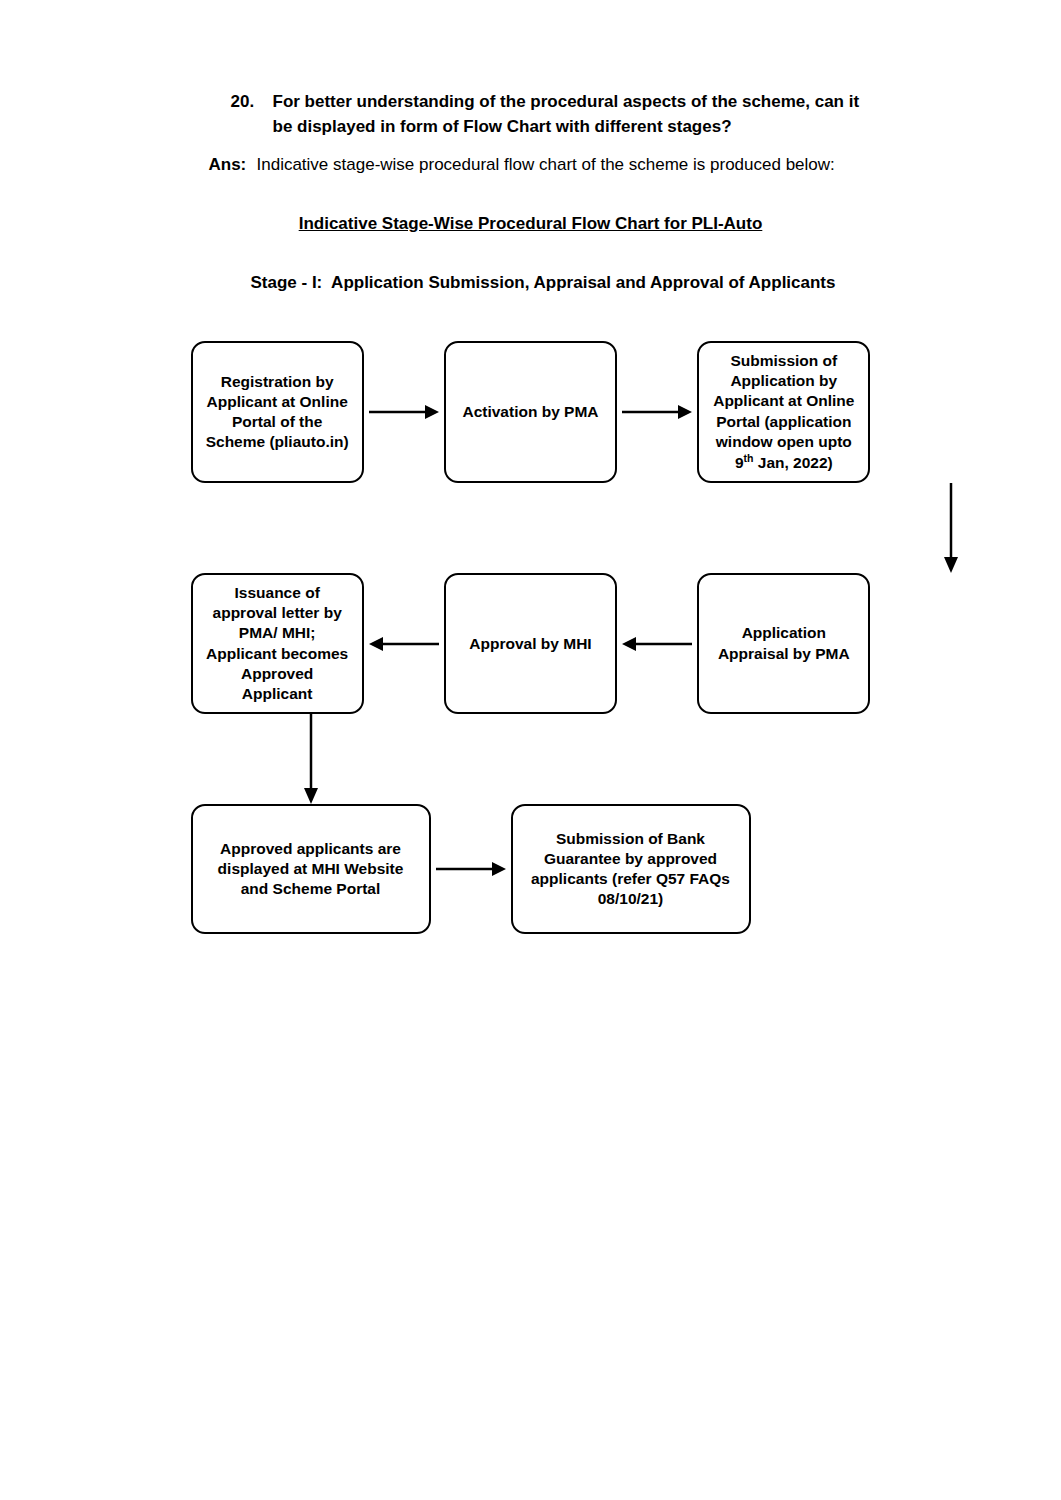20.
For better understanding of the procedural aspects of the scheme, can it be displayed in form of Flow Chart with different stages?
Ans:
Indicative stage-wise procedural flow chart of the scheme is produced below:
Indicative Stage-Wise Procedural Flow Chart for PLI-Auto
Stage - I: Application Submission, Appraisal and Approval of Applicants
Registration by Applicant at Online Portal of the Scheme (pliauto.in)
Activation by PMA
Submission of Application by Applicant at Online Portal (application window open upto 9th Jan, 2022)
Issuance of approval letter by PMA/ MHI; Applicant becomes Approved Applicant
Approval by MHI
Application Appraisal by PMA
Approved applicants are displayed at MHI Website and Scheme Portal
Submission of Bank Guarantee by approved applicants (refer Q57 FAQs 08/10/21)